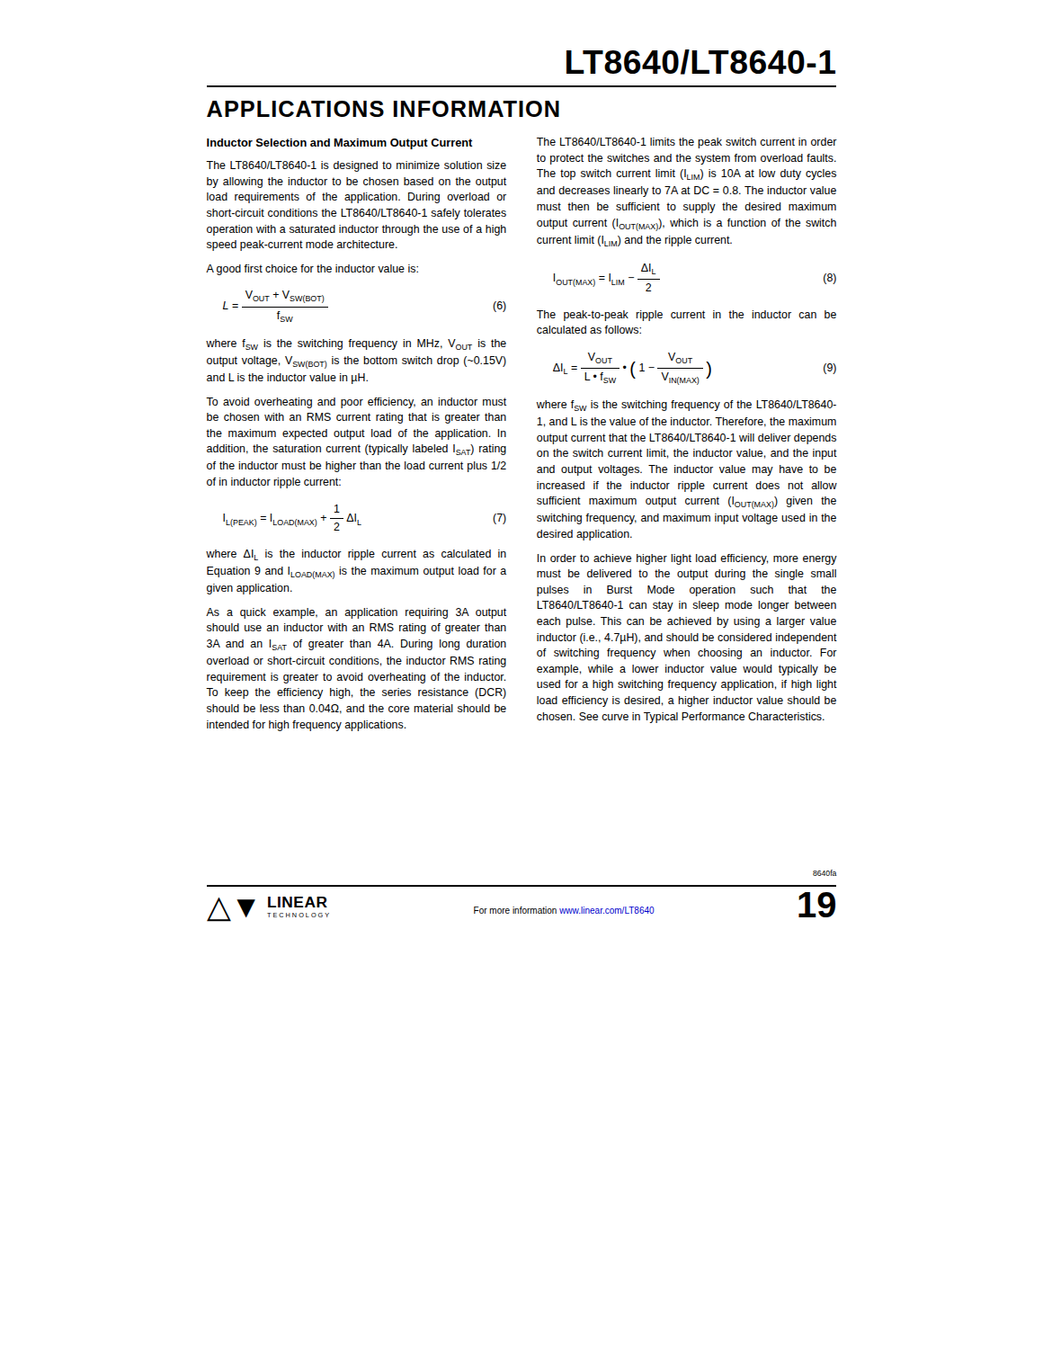LT8640/LT8640-1
APPLICATIONS INFORMATION
Inductor Selection and Maximum Output Current
The LT8640/LT8640-1 is designed to minimize solution size by allowing the inductor to be chosen based on the output load requirements of the application. During overload or short-circuit conditions the LT8640/LT8640-1 safely tolerates operation with a saturated inductor through the use of a high speed peak-current mode architecture.
A good first choice for the inductor value is:
L = VOUT + VSW(BOT) fSW
(6)
where fSW is the switching frequency in MHz, VOUT is the output voltage, VSW(BOT) is the bottom switch drop (~0.15V) and L is the inductor value in µH.
To avoid overheating and poor efficiency, an inductor must be chosen with an RMS current rating that is greater than the maximum expected output load of the application. In addition, the saturation current (typically labeled ISAT) rating of the inductor must be higher than the load current plus 1/2 of in inductor ripple current:
IL(PEAK) = ILOAD(MAX) + 1 2 ΔIL
(7)
where ΔIL is the inductor ripple current as calculated in Equation 9 and ILOAD(MAX) is the maximum output load for a given application.
As a quick example, an application requiring 3A output should use an inductor with an RMS rating of greater than 3A and an ISAT of greater than 4A. During long duration overload or short-circuit conditions, the inductor RMS rating requirement is greater to avoid overheating of the inductor. To keep the efficiency high, the series resistance (DCR) should be less than 0.04Ω, and the core material should be intended for high frequency applications.
The LT8640/LT8640-1 limits the peak switch current in order to protect the switches and the system from overload faults. The top switch current limit (ILIM) is 10A at low duty cycles and decreases linearly to 7A at DC = 0.8. The inductor value must then be sufficient to supply the desired maximum output current (IOUT(MAX)), which is a function of the switch current limit (ILIM) and the ripple current.
IOUT(MAX) = ILIM − ΔIL 2
(8)
The peak-to-peak ripple current in the inductor can be calculated as follows:
ΔIL = VOUT L • fSW • ( 1 − VOUT VIN(MAX) )
(9)
where fSW is the switching frequency of the LT8640/LT8640-1, and L is the value of the inductor. Therefore, the maximum output current that the LT8640/LT8640-1 will deliver depends on the switch current limit, the inductor value, and the input and output voltages. The inductor value may have to be increased if the inductor ripple current does not allow sufficient maximum output current (IOUT(MAX)) given the switching frequency, and maximum input voltage used in the desired application.
In order to achieve higher light load efficiency, more energy must be delivered to the output during the single small pulses in Burst Mode operation such that the LT8640/LT8640-1 can stay in sleep mode longer between each pulse. This can be achieved by using a larger value inductor (i.e., 4.7µH), and should be considered independent of switching frequency when choosing an inductor. For example, while a lower inductor value would typically be used for a high switching frequency application, if high light load efficiency is desired, a higher inductor value should be chosen. See curve in Typical Performance Characteristics.
8640fa
△▼
LINEAR
TECHNOLOGY
For more information www.linear.com/LT8640
19